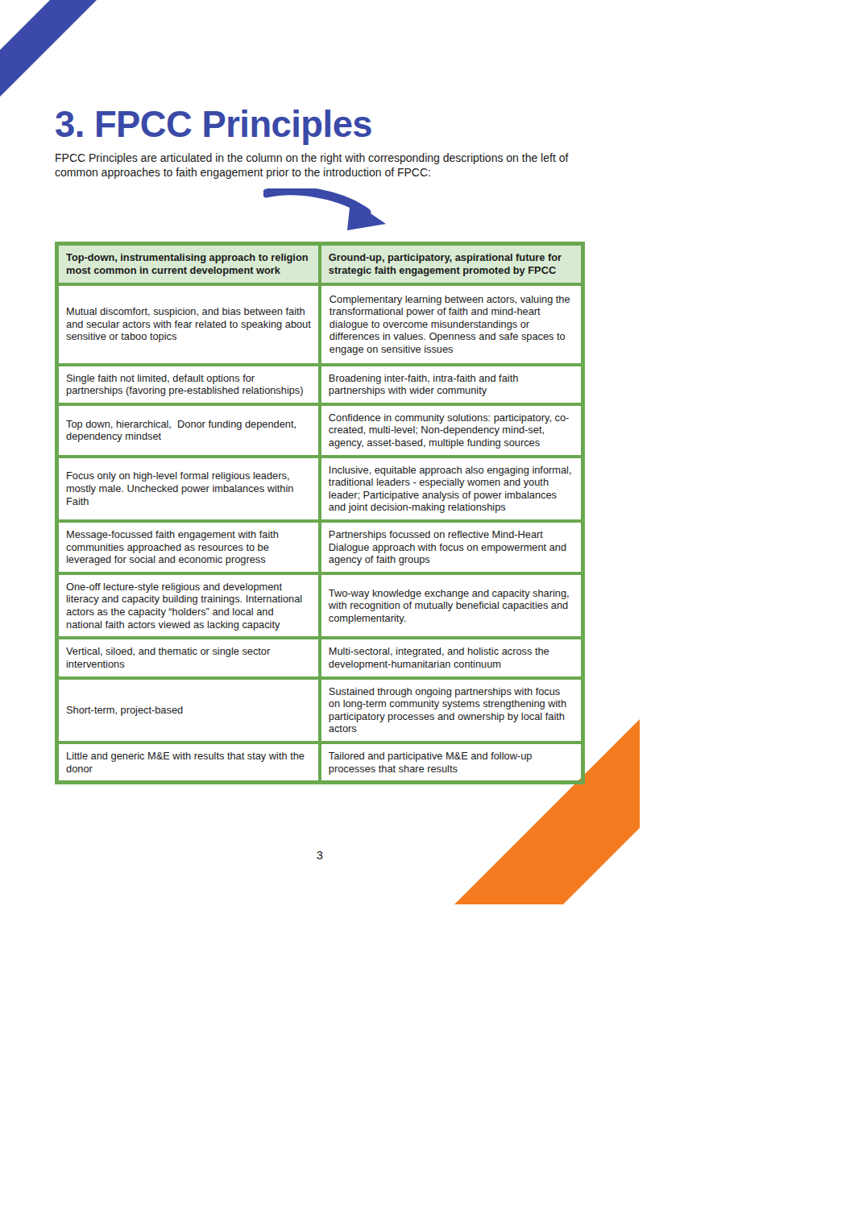3. FPCC Principles
FPCC Principles are articulated in the column on the right with corresponding descriptions on the left of common approaches to faith engagement prior to the introduction of FPCC:
| Top-down, instrumentalising approach to religion most common in current development work | Ground-up, participatory, aspirational future for strategic faith engagement promoted by FPCC |
| --- | --- |
| Mutual discomfort, suspicion, and bias between faith and secular actors with fear related to speaking about sensitive or taboo topics | Complementary learning between actors, valuing the transformational power of faith and mind-heart dialogue to overcome misunderstandings or differences in values. Openness and safe spaces to engage on sensitive issues |
| Single faith not limited, default options for partnerships (favoring pre-established relationships) | Broadening inter-faith, intra-faith and faith partnerships with wider community |
| Top down, hierarchical, Donor funding dependent, dependency mindset | Confidence in community solutions: participatory, co-created, multi-level; Non-dependency mind-set, agency, asset-based, multiple funding sources |
| Focus only on high-level formal religious leaders, mostly male. Unchecked power imbalances within Faith | Inclusive, equitable approach also engaging informal, traditional leaders - especially women and youth leader; Participative analysis of power imbalances and joint decision-making relationships |
| Message-focussed faith engagement with faith communities approached as resources to be leveraged for social and economic progress | Partnerships focussed on reflective Mind-Heart Dialogue approach with focus on empowerment and agency of faith groups |
| One-off lecture-style religious and development literacy and capacity building trainings. International actors as the capacity “holders” and local and national faith actors viewed as lacking capacity | Two-way knowledge exchange and capacity sharing, with recognition of mutually beneficial capacities and complementarity. |
| Vertical, siloed, and thematic or single sector interventions | Multi-sectoral, integrated, and holistic across the development-humanitarian continuum |
| Short-term, project-based | Sustained through ongoing partnerships with focus on long-term community systems strengthening with participatory processes and ownership by local faith actors |
| Little and generic M&E with results that stay with the donor | Tailored and participative M&E and follow-up processes that share results |
3